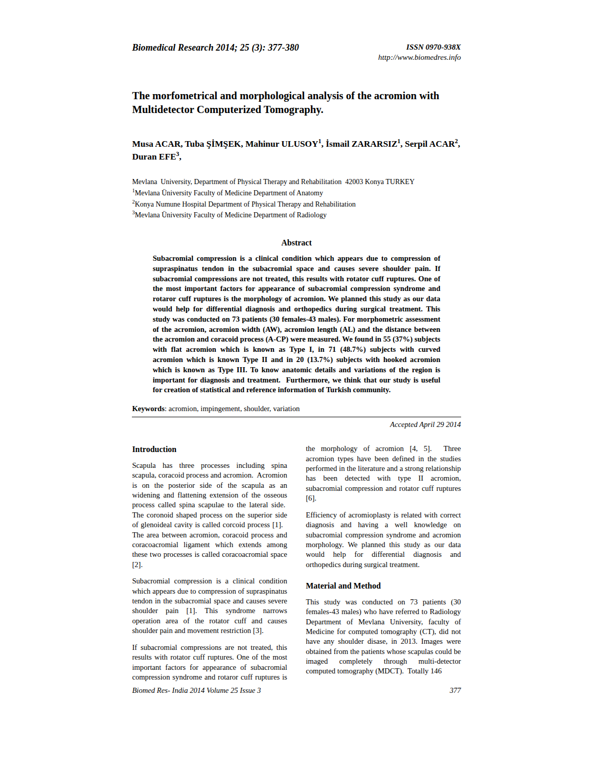Biomedical Research 2014; 25 (3): 377-380
ISSN 0970-938X
http://www.biomedres.info
The morfometrical and morphological analysis of the acromion with Multidetector Computerized Tomography.
Musa ACAR, Tuba ŞİMŞEK, Mahinur ULUSOY1, İsmail ZARARSIZ1, Serpil ACAR2, Duran EFE3,
Mevlana University, Department of Physical Therapy and Rehabilitation 42003 Konya TURKEY
1Mevlana Üniversity Faculty of Medicine Department of Anatomy
2Konya Numune Hospital Department of Physical Therapy and Rehabilitation
3Mevlana Üniversity Faculty of Medicine Department of Radiology
Abstract
Subacromial compression is a clinical condition which appears due to compression of supraspinatus tendon in the subacromial space and causes severe shoulder pain. If subacromial compressions are not treated, this results with rotator cuff ruptures. One of the most important factors for appearance of subacromial compression syndrome and rotaror cuff ruptures is the morphology of acromion. We planned this study as our data would help for differential diagnosis and orthopedics during surgical treatment. This study was conducted on 73 patients (30 females-43 males). For morphometric assessment of the acromion, acromion width (AW), acromion length (AL) and the distance between the acromion and coracoid process (A-CP) were measured. We found in 55 (37%) subjects with flat acromion which is known as Type I, in 71 (48.7%) subjects with curved acromion which is known Type II and in 20 (13.7%) subjects with hooked acromion which is known as Type III. To know anatomic details and variations of the region is important for diagnosis and treatment. Furthermore, we think that our study is useful for creation of statistical and reference information of Turkish community.
Keywords: acromion, impingement, shoulder, variation
Accepted April 29 2014
Introduction
Scapula has three processes including spina scapula, coracoid process and acromion. Acromion is on the posterior side of the scapula as an widening and flattening extension of the osseous process called spina scapulae to the lateral side. The coronoid shaped process on the superior side of glenoideal cavity is called corcoid process [1]. The area between acromion, coracoid process and coracoacromial ligament which extends among these two processes is called coracoacromial space [2].
Subacromial compression is a clinical condition which appears due to compression of supraspinatus tendon in the subacromial space and causes severe shoulder pain [1]. This syndrome narrows operation area of the rotator cuff and causes shoulder pain and movement restriction [3].
If subacromial compressions are not treated, this results with rotator cuff ruptures. One of the most important factors for appearance of subacromial compression syndrome and rotaror cuff ruptures is the morphology of acromion [4, 5]. Three acromion types have been defined in the studies performed in the literature and a strong relationship has been detected with type II acromion, subacromial compression and rotator cuff ruptures [6].
Efficiency of acromioplasty is related with correct diagnosis and having a well knowledge on subacromial compression syndrome and acromion morphology. We planned this study as our data would help for differential diagnosis and orthopedics during surgical treatment.
Material and Method
This study was conducted on 73 patients (30 females-43 males) who have referred to Radiology Department of Mevlana University, faculty of Medicine for computed tomography (CT), did not have any shoulder disase, in 2013. Images were obtained from the patients whose scapulas could be imaged completely through multi-detector computed tomography (MDCT). Totally 146
Biomed Res- India 2014 Volume 25 Issue 3
377